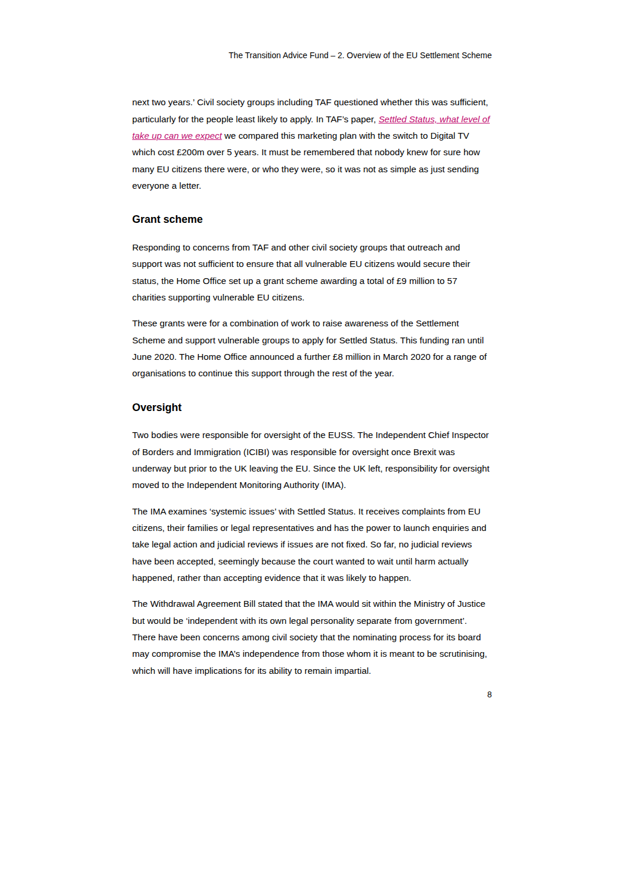The Transition Advice Fund – 2. Overview of the EU Settlement Scheme
next two years.’ Civil society groups including TAF questioned whether this was sufficient, particularly for the people least likely to apply. In TAF’s paper, Settled Status, what level of take up can we expect we compared this marketing plan with the switch to Digital TV which cost £200m over 5 years. It must be remembered that nobody knew for sure how many EU citizens there were, or who they were, so it was not as simple as just sending everyone a letter.
Grant scheme
Responding to concerns from TAF and other civil society groups that outreach and support was not sufficient to ensure that all vulnerable EU citizens would secure their status, the Home Office set up a grant scheme awarding a total of £9 million to 57 charities supporting vulnerable EU citizens.
These grants were for a combination of work to raise awareness of the Settlement Scheme and support vulnerable groups to apply for Settled Status. This funding ran until June 2020. The Home Office announced a further £8 million in March 2020 for a range of organisations to continue this support through the rest of the year.
Oversight
Two bodies were responsible for oversight of the EUSS. The Independent Chief Inspector of Borders and Immigration (ICIBI) was responsible for oversight once Brexit was underway but prior to the UK leaving the EU. Since the UK left, responsibility for oversight moved to the Independent Monitoring Authority (IMA).
The IMA examines ‘systemic issues’ with Settled Status. It receives complaints from EU citizens, their families or legal representatives and has the power to launch enquiries and take legal action and judicial reviews if issues are not fixed. So far, no judicial reviews have been accepted, seemingly because the court wanted to wait until harm actually happened, rather than accepting evidence that it was likely to happen.
The Withdrawal Agreement Bill stated that the IMA would sit within the Ministry of Justice but would be ‘independent with its own legal personality separate from government’. There have been concerns among civil society that the nominating process for its board may compromise the IMA’s independence from those whom it is meant to be scrutinising, which will have implications for its ability to remain impartial.
8